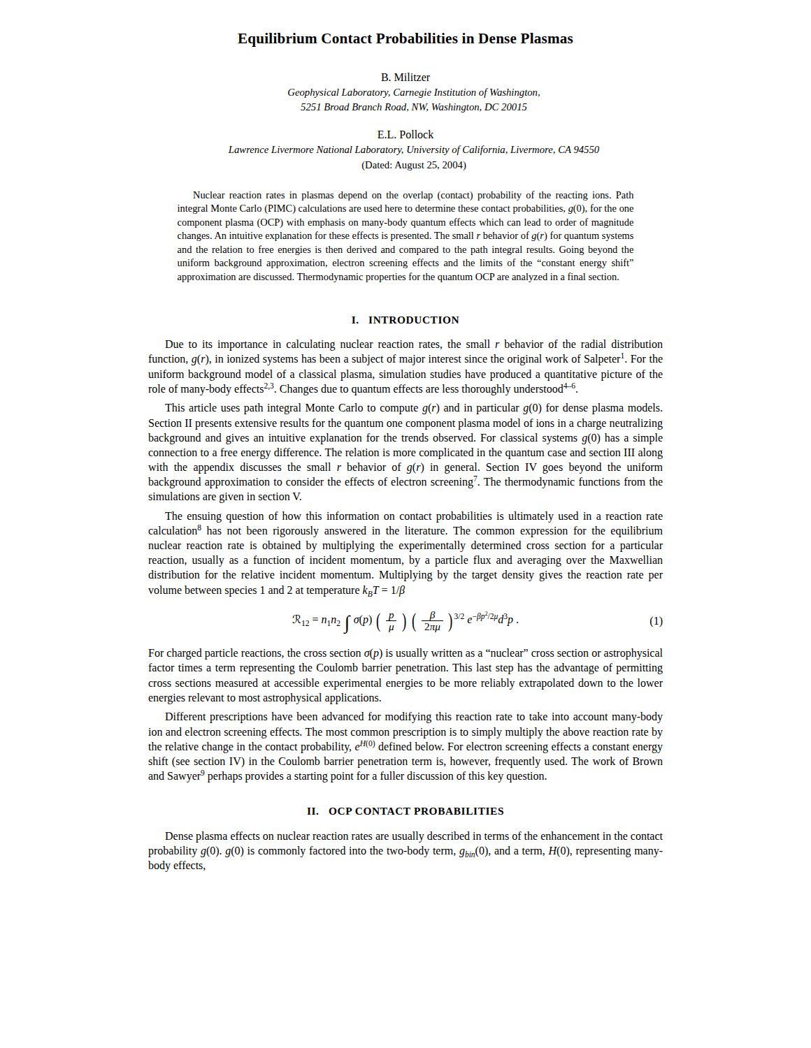Equilibrium Contact Probabilities in Dense Plasmas
B. Militzer
Geophysical Laboratory, Carnegie Institution of Washington,
5251 Broad Branch Road, NW, Washington, DC 20015
E.L. Pollock
Lawrence Livermore National Laboratory, University of California, Livermore, CA 94550
(Dated: August 25, 2004)
Nuclear reaction rates in plasmas depend on the overlap (contact) probability of the reacting ions. Path integral Monte Carlo (PIMC) calculations are used here to determine these contact probabilities, g(0), for the one component plasma (OCP) with emphasis on many-body quantum effects which can lead to order of magnitude changes. An intuitive explanation for these effects is presented. The small r behavior of g(r) for quantum systems and the relation to free energies is then derived and compared to the path integral results. Going beyond the uniform background approximation, electron screening effects and the limits of the “constant energy shift” approximation are discussed. Thermodynamic properties for the quantum OCP are analyzed in a final section.
I. Introduction
Due to its importance in calculating nuclear reaction rates, the small r behavior of the radial distribution function, g(r), in ionized systems has been a subject of major interest since the original work of Salpeter1. For the uniform background model of a classical plasma, simulation studies have produced a quantitative picture of the role of many-body effects2,3. Changes due to quantum effects are less thoroughly understood4–6.
This article uses path integral Monte Carlo to compute g(r) and in particular g(0) for dense plasma models. Section II presents extensive results for the quantum one component plasma model of ions in a charge neutralizing background and gives an intuitive explanation for the trends observed. For classical systems g(0) has a simple connection to a free energy difference. The relation is more complicated in the quantum case and section III along with the appendix discusses the small r behavior of g(r) in general. Section IV goes beyond the uniform background approximation to consider the effects of electron screening7. The thermodynamic functions from the simulations are given in section V.
The ensuing question of how this information on contact probabilities is ultimately used in a reaction rate calculation8 has not been rigorously answered in the literature. The common expression for the equilibrium nuclear reaction rate is obtained by multiplying the experimentally determined cross section for a particular reaction, usually as a function of incident momentum, by a particle flux and averaging over the Maxwellian distribution for the relative incident momentum. Multiplying by the target density gives the reaction rate per volume between species 1 and 2 at temperature kBT = 1/β
ℛ12 = n1n2 ∫ σ(p) ( pμ ) ( β 2πμ )3/2 e−βp2/2μd3p . (1)
For charged particle reactions, the cross section σ(p) is usually written as a “nuclear” cross section or astrophysical factor times a term representing the Coulomb barrier penetration. This last step has the advantage of permitting cross sections measured at accessible experimental energies to be more reliably extrapolated down to the lower energies relevant to most astrophysical applications.
Different prescriptions have been advanced for modifying this reaction rate to take into account many-body ion and electron screening effects. The most common prescription is to simply multiply the above reaction rate by the relative change in the contact probability, eH(0) defined below. For electron screening effects a constant energy shift (see section IV) in the Coulomb barrier penetration term is, however, frequently used. The work of Brown and Sawyer9 perhaps provides a starting point for a fuller discussion of this key question.
II. OCP Contact Probabilities
Dense plasma effects on nuclear reaction rates are usually described in terms of the enhancement in the contact probability g(0). g(0) is commonly factored into the two-body term, gbin(0), and a term, H(0), representing many-body effects,